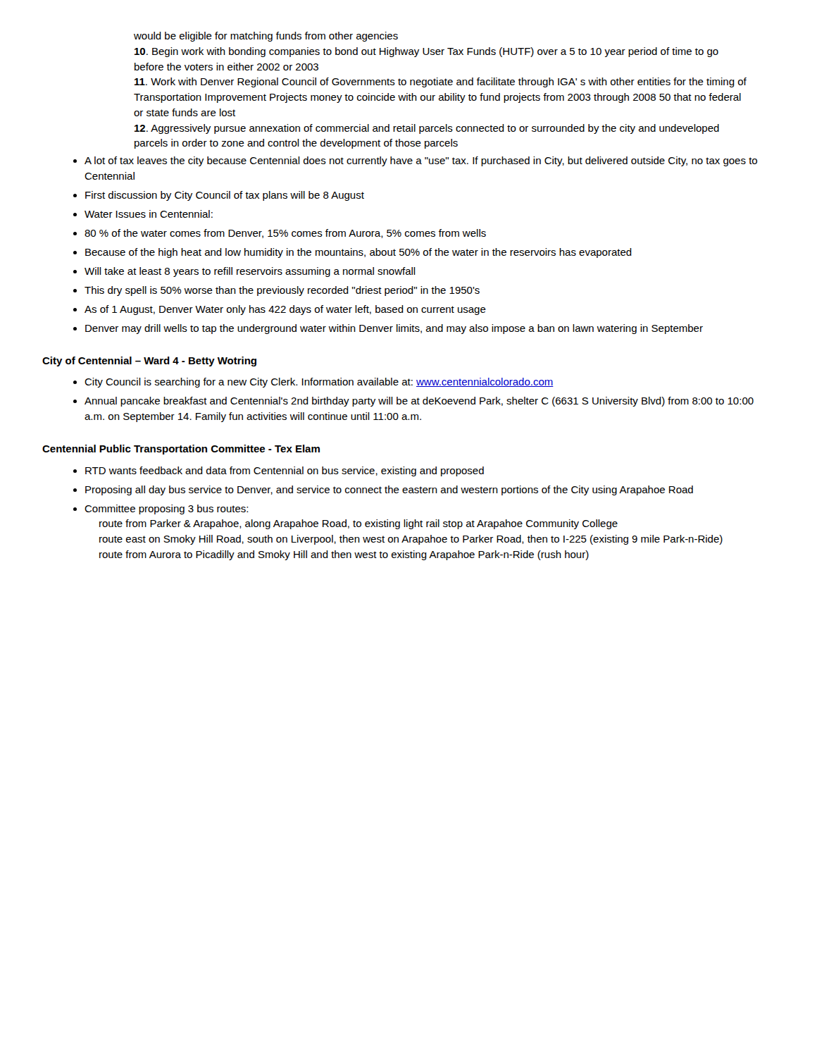would be eligible for matching funds from other agencies
10. Begin work with bonding companies to bond out Highway User Tax Funds (HUTF) over a 5 to 10 year period of time to go before the voters in either 2002 or 2003
11. Work with Denver Regional Council of Governments to negotiate and facilitate through IGA' s with other entities for the timing of Transportation Improvement Projects money to coincide with our ability to fund projects from 2003 through 2008 50 that no federal or state funds are lost
12. Aggressively pursue annexation of commercial and retail parcels connected to or surrounded by the city and undeveloped parcels in order to zone and control the development of those parcels
A lot of tax leaves the city because Centennial does not currently have a "use" tax. If purchased in City, but delivered outside City, no tax goes to Centennial
First discussion by City Council of tax plans will be 8 August
Water Issues in Centennial:
80 % of the water comes from Denver, 15% comes from Aurora, 5% comes from wells
Because of the high heat and low humidity in the mountains, about 50% of the water in the reservoirs has evaporated
Will take at least 8 years to refill reservoirs assuming a normal snowfall
This dry spell is 50% worse than the previously recorded "driest period" in the 1950's
As of 1 August, Denver Water only has 422 days of water left, based on current usage
Denver may drill wells to tap the underground water within Denver limits, and may also impose a ban on lawn watering in September
City of Centennial – Ward 4 - Betty Wotring
City Council is searching for a new City Clerk. Information available at: www.centennialcolorado.com
Annual pancake breakfast and Centennial's 2nd birthday party will be at deKoevend Park, shelter C (6631 S University Blvd) from 8:00 to 10:00 a.m. on September 14. Family fun activities will continue until 11:00 a.m.
Centennial Public Transportation Committee - Tex Elam
RTD wants feedback and data from Centennial on bus service, existing and proposed
Proposing all day bus service to Denver, and service to connect the eastern and western portions of the City using Arapahoe Road
Committee proposing 3 bus routes:
route from Parker & Arapahoe, along Arapahoe Road, to existing light rail stop at Arapahoe Community College
route east on Smoky Hill Road, south on Liverpool, then west on Arapahoe to Parker Road, then to I-225 (existing 9 mile Park-n-Ride)
route from Aurora to Picadilly and Smoky Hill and then west to existing Arapahoe Park-n-Ride (rush hour)